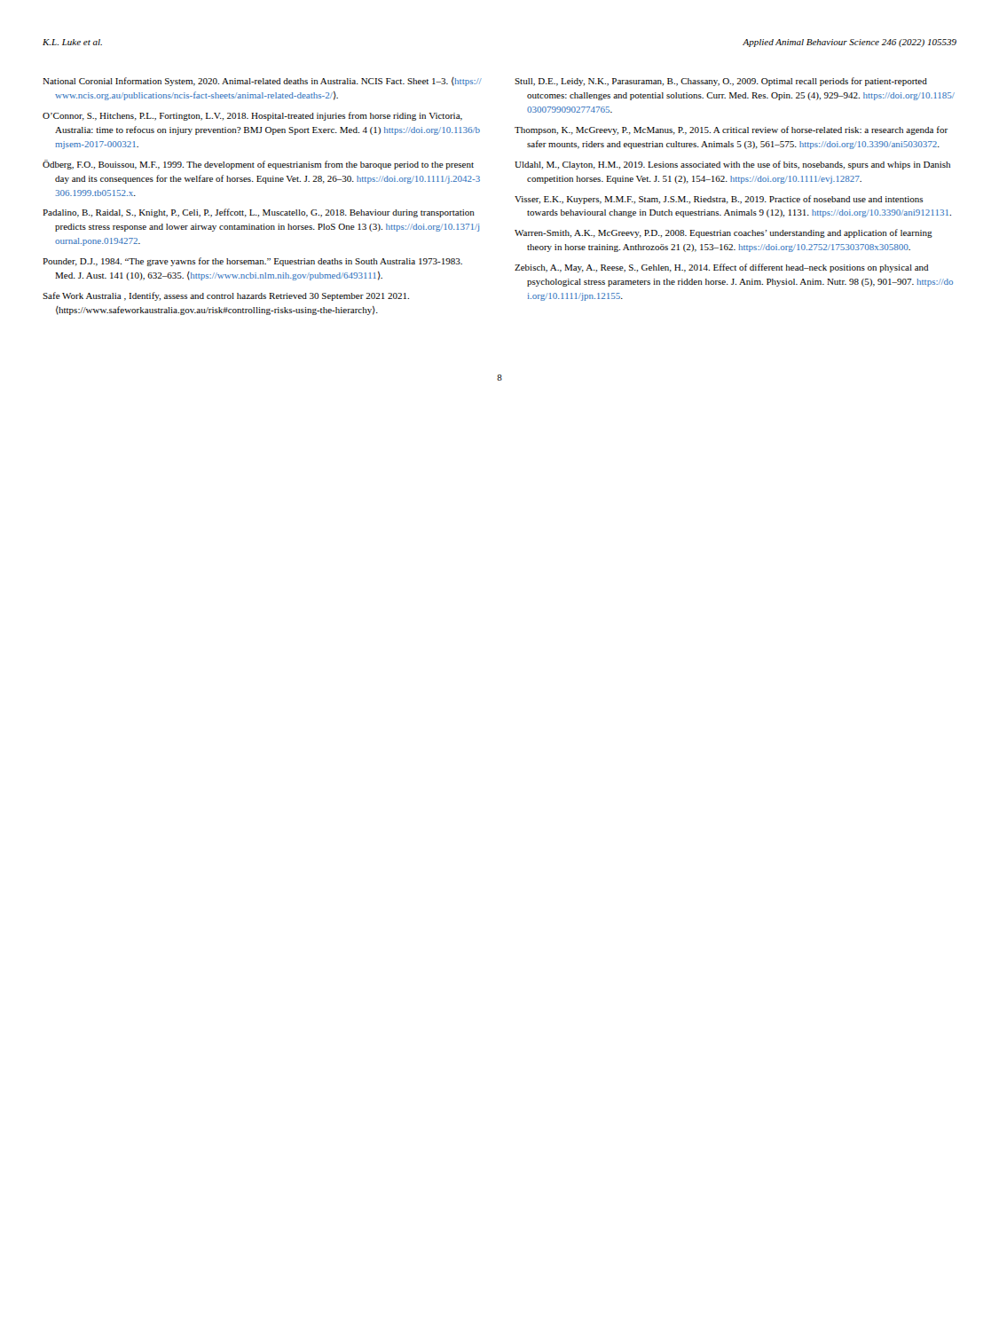K.L. Luke et al. Applied Animal Behaviour Science 246 (2022) 105539
National Coronial Information System, 2020. Animal-related deaths in Australia. NCIS Fact. Sheet 1–3. ⟨https://www.ncis.org.au/publications/ncis-fact-sheets/animal-related-deaths-2/⟩.
O’Connor, S., Hitchens, P.L., Fortington, L.V., 2018. Hospital-treated injuries from horse riding in Victoria, Australia: time to refocus on injury prevention? BMJ Open Sport Exerc. Med. 4 (1) https://doi.org/10.1136/bmjsem-2017-000321.
Ödberg, F.O., Bouissou, M.F., 1999. The development of equestrianism from the baroque period to the present day and its consequences for the welfare of horses. Equine Vet. J. 28, 26–30. https://doi.org/10.1111/j.2042-3306.1999.tb05152.x.
Padalino, B., Raidal, S., Knight, P., Celi, P., Jeffcott, L., Muscatello, G., 2018. Behaviour during transportation predicts stress response and lower airway contamination in horses. PloS One 13 (3). https://doi.org/10.1371/journal.pone.0194272.
Pounder, D.J., 1984. “The grave yawns for the horseman.” Equestrian deaths in South Australia 1973-1983. Med. J. Aust. 141 (10), 632–635. ⟨https://www.ncbi.nlm.nih.gov/pubmed/6493111⟩.
Safe Work Australia , Identify, assess and control hazards Retrieved 30 September 2021 2021.⟨https://www.safeworkaustralia.gov.au/risk#controlling-risks-using-the-hierarchy⟩.
Stull, D.E., Leidy, N.K., Parasuraman, B., Chassany, O., 2009. Optimal recall periods for patient-reported outcomes: challenges and potential solutions. Curr. Med. Res. Opin. 25 (4), 929–942. https://doi.org/10.1185/03007990902774765.
Thompson, K., McGreevy, P., McManus, P., 2015. A critical review of horse-related risk: a research agenda for safer mounts, riders and equestrian cultures. Animals 5 (3), 561–575. https://doi.org/10.3390/ani5030372.
Uldahl, M., Clayton, H.M., 2019. Lesions associated with the use of bits, nosebands, spurs and whips in Danish competition horses. Equine Vet. J. 51 (2), 154–162. https://doi.org/10.1111/evj.12827.
Visser, E.K., Kuypers, M.M.F., Stam, J.S.M., Riedstra, B., 2019. Practice of noseband use and intentions towards behavioural change in Dutch equestrians. Animals 9 (12), 1131. https://doi.org/10.3390/ani9121131.
Warren-Smith, A.K., McGreevy, P.D., 2008. Equestrian coaches’ understanding and application of learning theory in horse training. Anthrozoös 21 (2), 153–162. https://doi.org/10.2752/175303708x305800.
Zebisch, A., May, A., Reese, S., Gehlen, H., 2014. Effect of different head–neck positions on physical and psychological stress parameters in the ridden horse. J. Anim. Physiol. Anim. Nutr. 98 (5), 901–907. https://doi.org/10.1111/jpn.12155.
8